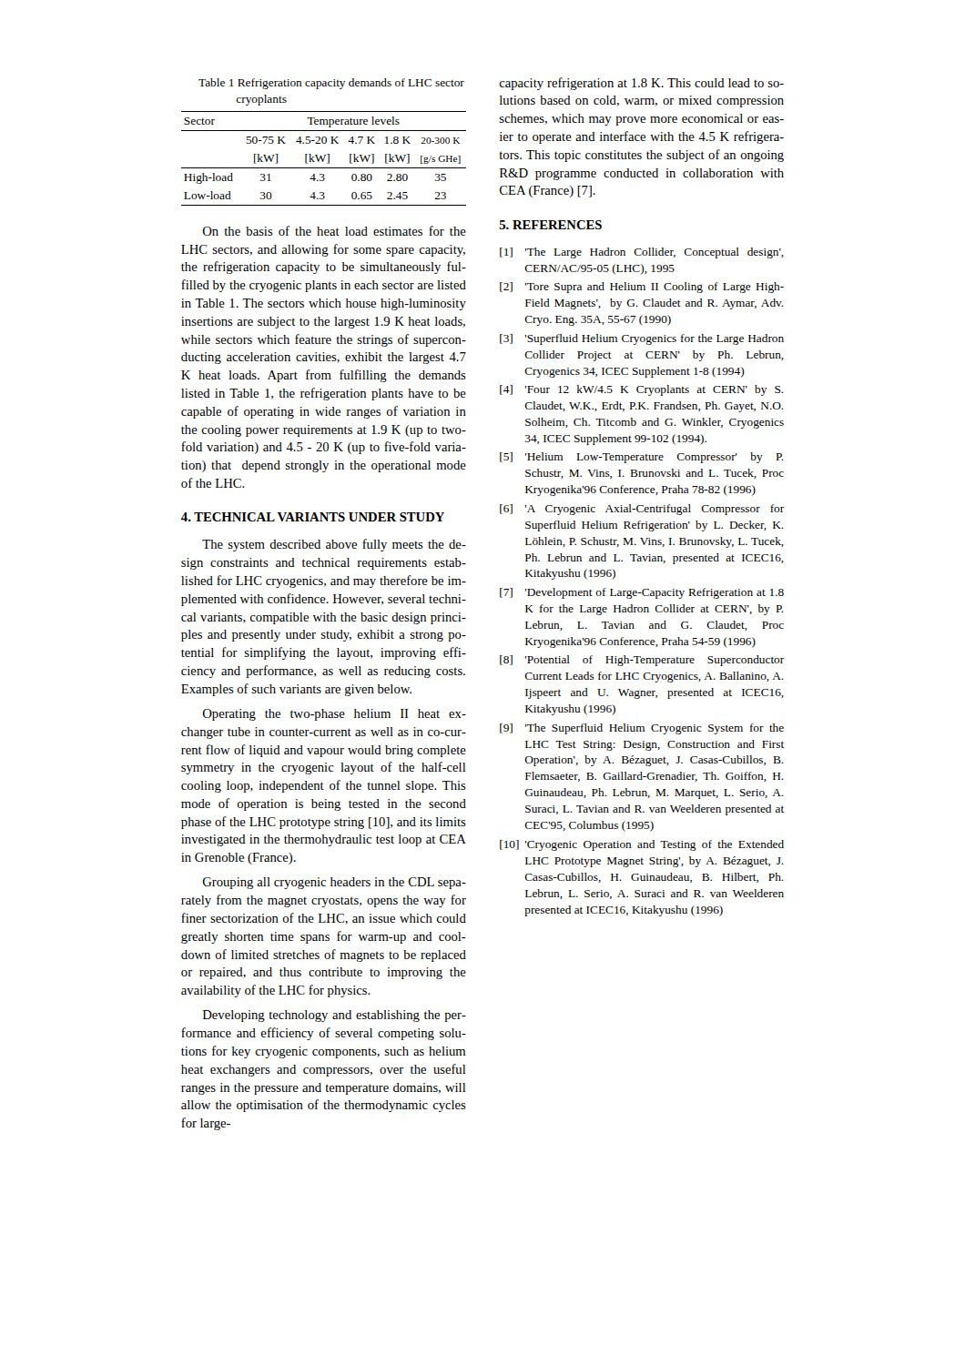Table 1 Refrigeration capacity demands of LHC sectorcryoplants
| Sector | Temperature levels |
| --- | --- |
| | 50-75 K | 4.5-20 K | 4.7 K | 1.8 K | 20-300 K |
| | [kW] | [kW] | [kW] | [kW] | [g/s GHe] |
| High-load | 31 | 4.3 | 0.80 | 2.80 | 35 |
| Low-load | 30 | 4.3 | 0.65 | 2.45 | 23 |
On the basis of the heat load estimates for the LHC sectors, and allowing for some spare capacity, the refrigeration capacity to be simultaneously fulfilled by the cryogenic plants in each sector are listed in Table 1. The sectors which house high-luminosity insertions are subject to the largest 1.9 K heat loads, while sectors which feature the strings of superconducting acceleration cavities, exhibit the largest 4.7 K heat loads. Apart from fulfilling the demands listed in Table 1, the refrigeration plants have to be capable of operating in wide ranges of variation in the cooling power requirements at 1.9 K (up to two-fold variation) and 4.5 - 20 K (up to five-fold variation) that depend strongly in the operational mode of the LHC.
4. TECHNICAL VARIANTS UNDER STUDY
The system described above fully meets the design constraints and technical requirements established for LHC cryogenics, and may therefore be implemented with confidence. However, several technical variants, compatible with the basic design principles and presently under study, exhibit a strong potential for simplifying the layout, improving efficiency and performance, as well as reducing costs. Examples of such variants are given below.
Operating the two-phase helium II heat exchanger tube in counter-current as well as in co-current flow of liquid and vapour would bring complete symmetry in the cryogenic layout of the half-cell cooling loop, independent of the tunnel slope. This mode of operation is being tested in the second phase of the LHC prototype string [10], and its limits investigated in the thermohydraulic test loop at CEA in Grenoble (France).
Grouping all cryogenic headers in the CDL separately from the magnet cryostats, opens the way for finer sectorization of the LHC, an issue which could greatly shorten time spans for warm-up and cool-down of limited stretches of magnets to be replaced or repaired, and thus contribute to improving the availability of the LHC for physics.
Developing technology and establishing the performance and efficiency of several competing solutions for key cryogenic components, such as helium heat exchangers and compressors, over the useful ranges in the pressure and temperature domains, will allow the optimisation of the thermodynamic cycles for large-
capacity refrigeration at 1.8 K. This could lead to solutions based on cold, warm, or mixed compression schemes, which may prove more economical or easier to operate and interface with the 4.5 K refrigerators. This topic constitutes the subject of an ongoing R&D programme conducted in collaboration with CEA (France) [7].
5. REFERENCES
[1]'The Large Hadron Collider, Conceptual design', CERN/AC/95-05 (LHC), 1995
[2]'Tore Supra and Helium II Cooling of Large High-Field Magnets', by G. Claudet and R. Aymar, Adv. Cryo. Eng. 35A, 55-67 (1990)
[3]'Superfluid Helium Cryogenics for the Large Hadron Collider Project at CERN' by Ph. Lebrun, Cryogenics 34, ICEC Supplement 1-8 (1994)
[4]'Four 12 kW/4.5 K Cryoplants at CERN' by S. Claudet, W.K., Erdt, P.K. Frandsen, Ph. Gayet, N.O. Solheim, Ch. Titcomb and G. Winkler, Cryogenics 34, ICEC Supplement 99-102 (1994).
[5]'Helium Low-Temperature Compressor' by P. Schustr, M. Vins, I. Brunovski and L. Tucek, Proc Kryogenika'96 Conference, Praha 78-82 (1996)
[6]'A Cryogenic Axial-Centrifugal Compressor for Superfluid Helium Refrigeration' by L. Decker, K. Löhlein, P. Schustr, M. Vins, I. Brunovsky, L. Tucek, Ph. Lebrun and L. Tavian, presented at ICEC16, Kitakyushu (1996)
[7]'Development of Large-Capacity Refrigeration at 1.8 K for the Large Hadron Collider at CERN', by P. Lebrun, L. Tavian and G. Claudet, Proc Kryogenika'96 Conference, Praha 54-59 (1996)
[8]'Potential of High-Temperature Superconductor Current Leads for LHC Cryogenics, A. Ballanino, A. Ijspeert and U. Wagner, presented at ICEC16, Kitakyushu (1996)
[9]'The Superfluid Helium Cryogenic System for the LHC Test String: Design, Construction and First Operation', by A. Bézaguet, J. Casas-Cubillos, B. Flemsaeter, B. Gaillard-Grenadier, Th. Goiffon, H. Guinaudeau, Ph. Lebrun, M. Marquet, L. Serio, A. Suraci, L. Tavian and R. van Weelderen presented at CEC'95, Columbus (1995)
[10]'Cryogenic Operation and Testing of the Extended LHC Prototype Magnet String', by A. Bézaguet, J. Casas-Cubillos, H. Guinaudeau, B. Hilbert, Ph. Lebrun, L. Serio, A. Suraci and R. van Weelderen presented at ICEC16, Kitakyushu (1996)